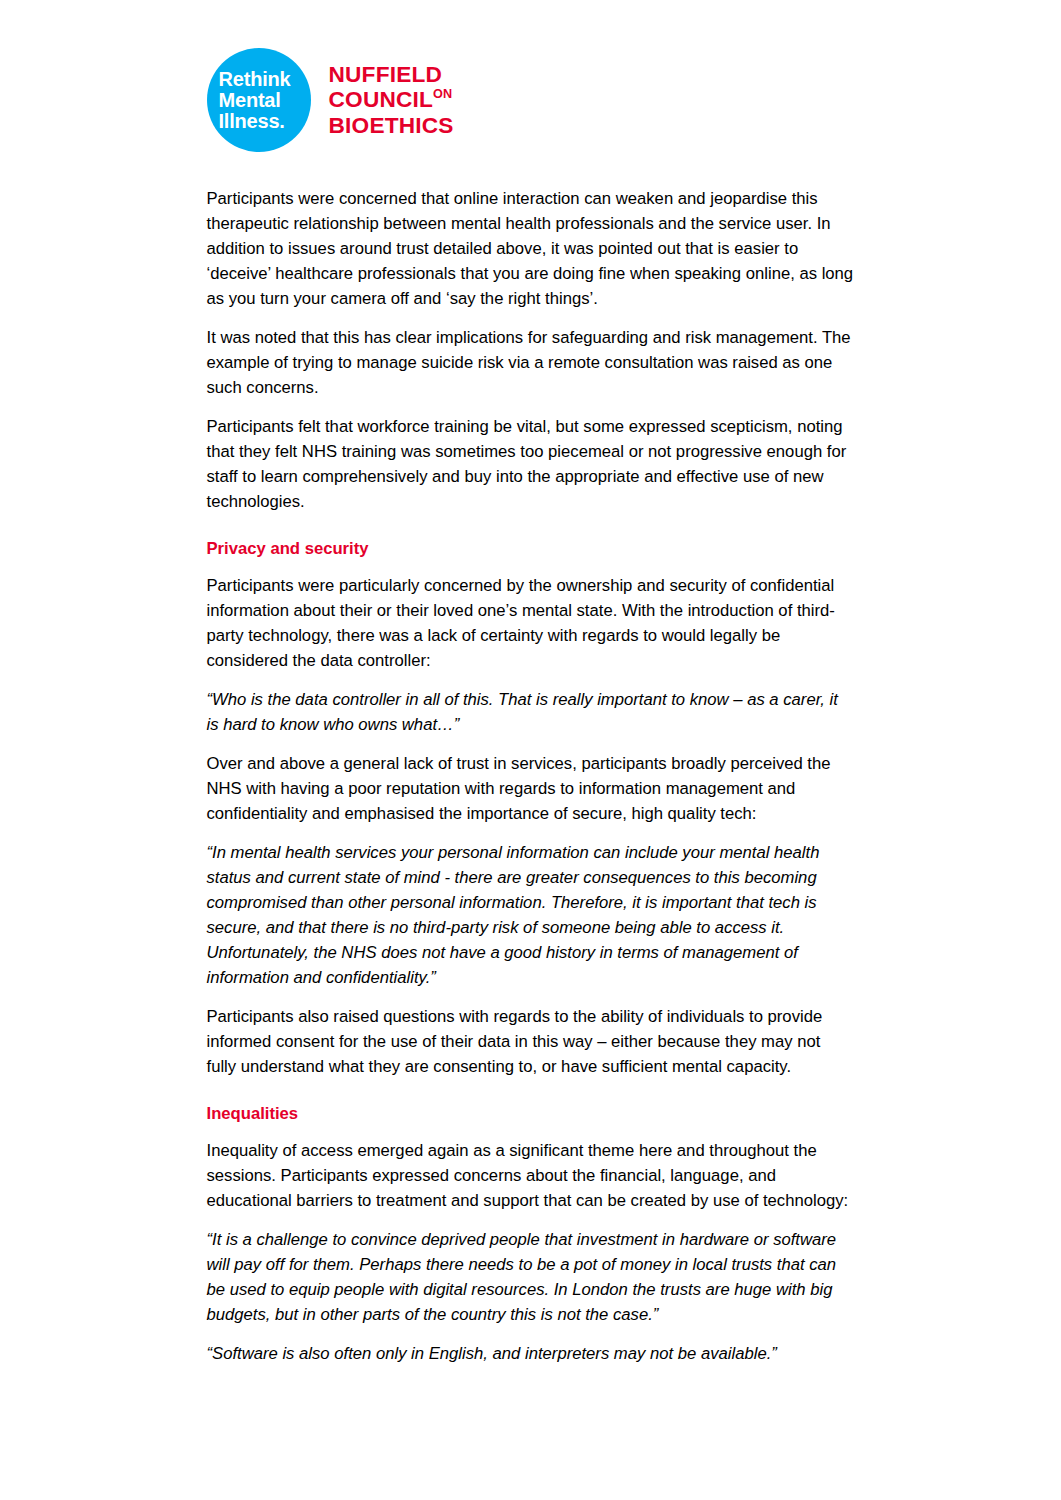Rethink Mental Illness.
NUFFIELD
COUNCILON
BIOETHICS
Participants were concerned that online interaction can weaken and jeopardise this therapeutic relationship between mental health professionals and the service user. In addition to issues around trust detailed above, it was pointed out that is easier to ‘deceive’ healthcare professionals that you are doing fine when speaking online, as long as you turn your camera off and ‘say the right things’.
It was noted that this has clear implications for safeguarding and risk management. The example of trying to manage suicide risk via a remote consultation was raised as one such concerns.
Participants felt that workforce training be vital, but some expressed scepticism, noting that they felt NHS training was sometimes too piecemeal or not progressive enough for staff to learn comprehensively and buy into the appropriate and effective use of new technologies.
Privacy and security
Participants were particularly concerned by the ownership and security of confidential information about their or their loved one’s mental state. With the introduction of third-party technology, there was a lack of certainty with regards to would legally be considered the data controller:
“Who is the data controller in all of this. That is really important to know – as a carer, it is hard to know who owns what…”
Over and above a general lack of trust in services, participants broadly perceived the NHS with having a poor reputation with regards to information management and confidentiality and emphasised the importance of secure, high quality tech:
“In mental health services your personal information can include your mental health status and current state of mind - there are greater consequences to this becoming compromised than other personal information. Therefore, it is important that tech is secure, and that there is no third-party risk of someone being able to access it. Unfortunately, the NHS does not have a good history in terms of management of information and confidentiality.”
Participants also raised questions with regards to the ability of individuals to provide informed consent for the use of their data in this way – either because they may not fully understand what they are consenting to, or have sufficient mental capacity.
Inequalities
Inequality of access emerged again as a significant theme here and throughout the sessions. Participants expressed concerns about the financial, language, and educational barriers to treatment and support that can be created by use of technology:
“It is a challenge to convince deprived people that investment in hardware or software will pay off for them. Perhaps there needs to be a pot of money in local trusts that can be used to equip people with digital resources. In London the trusts are huge with big budgets, but in other parts of the country this is not the case.”
“Software is also often only in English, and interpreters may not be available.”